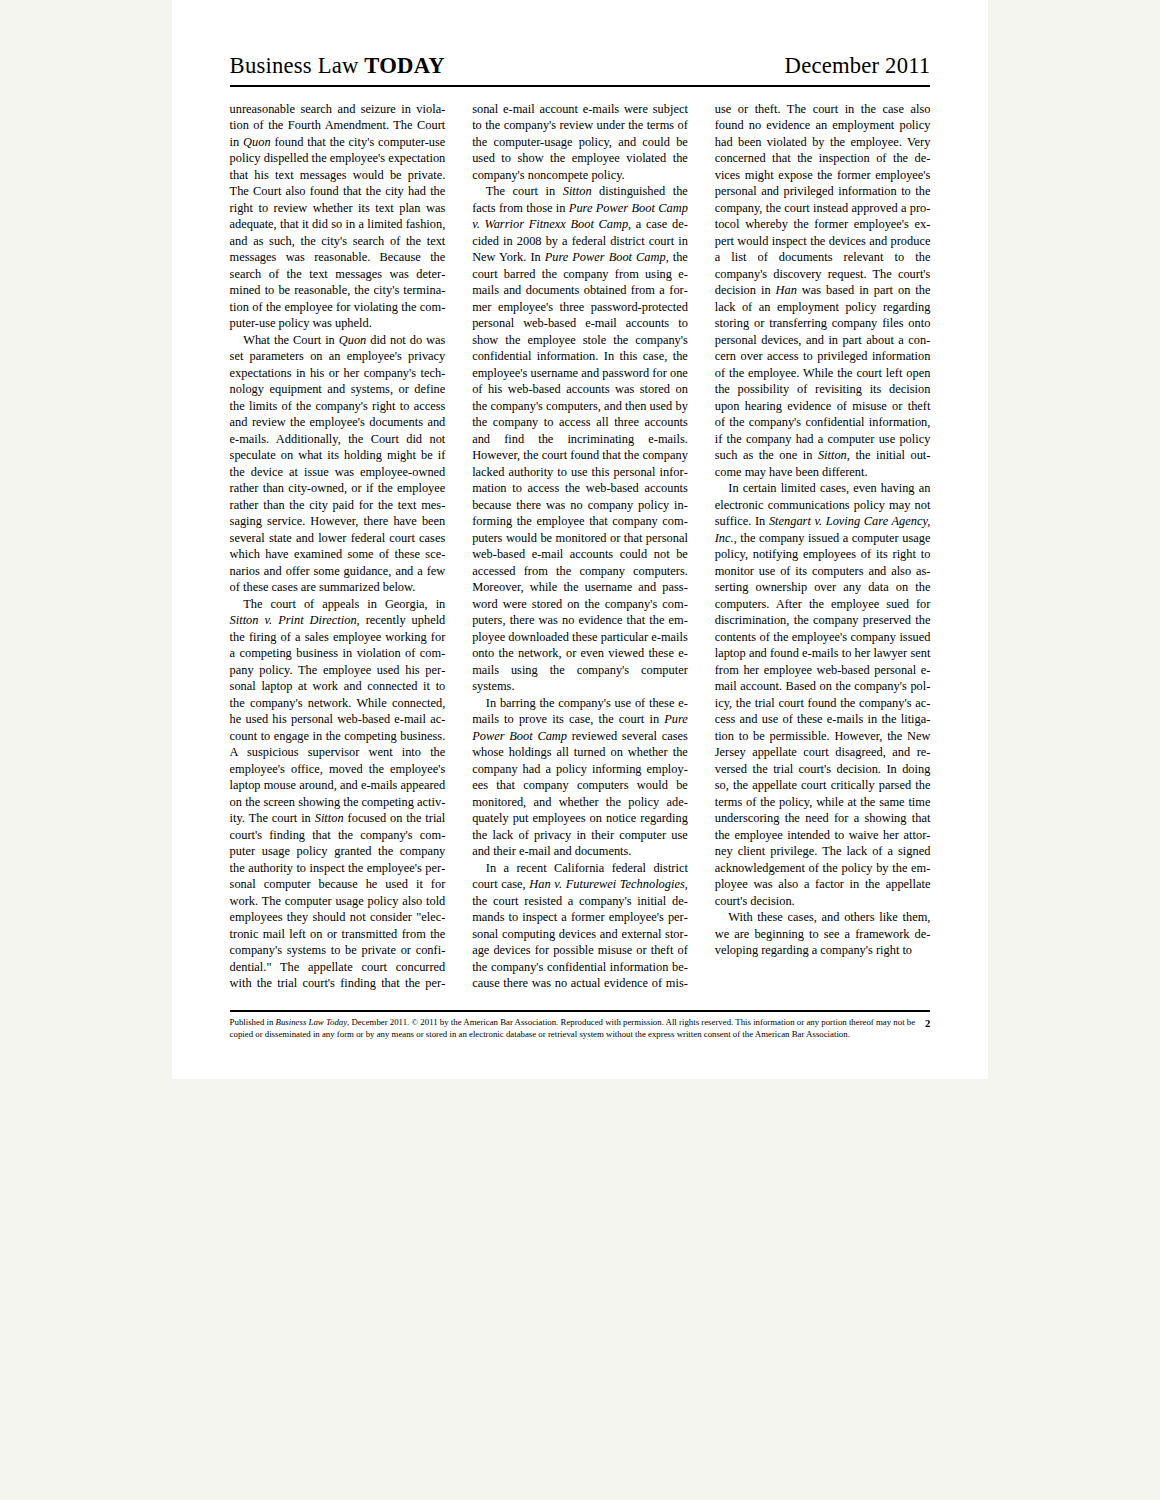Business Law TODAY
December 2011
unreasonable search and seizure in violation of the Fourth Amendment. The Court in Quon found that the city's computer-use policy dispelled the employee's expectation that his text messages would be private. The Court also found that the city had the right to review whether its text plan was adequate, that it did so in a limited fashion, and as such, the city's search of the text messages was reasonable. Because the search of the text messages was determined to be reasonable, the city's termination of the employee for violating the computer-use policy was upheld.
What the Court in Quon did not do was set parameters on an employee's privacy expectations in his or her company's technology equipment and systems, or define the limits of the company's right to access and review the employee's documents and e-mails. Additionally, the Court did not speculate on what its holding might be if the device at issue was employee-owned rather than city-owned, or if the employee rather than the city paid for the text messaging service. However, there have been several state and lower federal court cases which have examined some of these scenarios and offer some guidance, and a few of these cases are summarized below.
The court of appeals in Georgia, in Sitton v. Print Direction, recently upheld the firing of a sales employee working for a competing business in violation of company policy. The employee used his personal laptop at work and connected it to the company's network. While connected, he used his personal web-based e-mail account to engage in the competing business. A suspicious supervisor went into the employee's office, moved the employee's laptop mouse around, and e-mails appeared on the screen showing the competing activity. The court in Sitton focused on the trial court's finding that the company's computer usage policy granted the company the authority to inspect the employee's personal computer because he used it for work. The computer usage policy also told employees they should not consider "electronic mail left on or transmitted from the company's systems to be private or confidential." The appellate court concurred with the trial court's finding that the personal e-mail account e-mails were subject to the company's review under the terms of the computer-usage policy, and could be used to show the employee violated the company's noncompete policy.
The court in Sitton distinguished the facts from those in Pure Power Boot Camp v. Warrior Fitnexx Boot Camp, a case decided in 2008 by a federal district court in New York. In Pure Power Boot Camp, the court barred the company from using e-mails and documents obtained from a former employee's three password-protected personal web-based e-mail accounts to show the employee stole the company's confidential information. In this case, the employee's username and password for one of his web-based accounts was stored on the company's computers, and then used by the company to access all three accounts and find the incriminating e-mails. However, the court found that the company lacked authority to use this personal information to access the web-based accounts because there was no company policy informing the employee that company computers would be monitored or that personal web-based e-mail accounts could not be accessed from the company computers. Moreover, while the username and password were stored on the company's computers, there was no evidence that the employee downloaded these particular e-mails onto the network, or even viewed these e-mails using the company's computer systems.
In barring the company's use of these e-mails to prove its case, the court in Pure Power Boot Camp reviewed several cases whose holdings all turned on whether the company had a policy informing employees that company computers would be monitored, and whether the policy adequately put employees on notice regarding the lack of privacy in their computer use and their e-mail and documents.
In a recent California federal district court case, Han v. Futurewei Technologies, the court resisted a company's initial demands to inspect a former employee's personal computing devices and external storage devices for possible misuse or theft of the company's confidential information because there was no actual evidence of misuse or theft. The court in the case also found no evidence an employment policy had been violated by the employee. Very concerned that the inspection of the devices might expose the former employee's personal and privileged information to the company, the court instead approved a protocol whereby the former employee's expert would inspect the devices and produce a list of documents relevant to the company's discovery request. The court's decision in Han was based in part on the lack of an employment policy regarding storing or transferring company files onto personal devices, and in part about a concern over access to privileged information of the employee. While the court left open the possibility of revisiting its decision upon hearing evidence of misuse or theft of the company's confidential information, if the company had a computer use policy such as the one in Sitton, the initial outcome may have been different.
In certain limited cases, even having an electronic communications policy may not suffice. In Stengart v. Loving Care Agency, Inc., the company issued a computer usage policy, notifying employees of its right to monitor use of its computers and also asserting ownership over any data on the computers. After the employee sued for discrimination, the company preserved the contents of the employee's company issued laptop and found e-mails to her lawyer sent from her employee web-based personal e-mail account. Based on the company's policy, the trial court found the company's access and use of these e-mails in the litigation to be permissible. However, the New Jersey appellate court disagreed, and reversed the trial court's decision. In doing so, the appellate court critically parsed the terms of the policy, while at the same time underscoring the need for a showing that the employee intended to waive her attorney client privilege. The lack of a signed acknowledgement of the policy by the employee was also a factor in the appellate court's decision.
With these cases, and others like them, we are beginning to see a framework developing regarding a company's right to
Published in Business Law Today, December 2011. © 2011 by the American Bar Association. Reproduced with permission. All rights reserved. This information or any portion thereof may not be copied or disseminated in any form or by any means or stored in an electronic database or retrieval system without the express written consent of the American Bar Association.
2